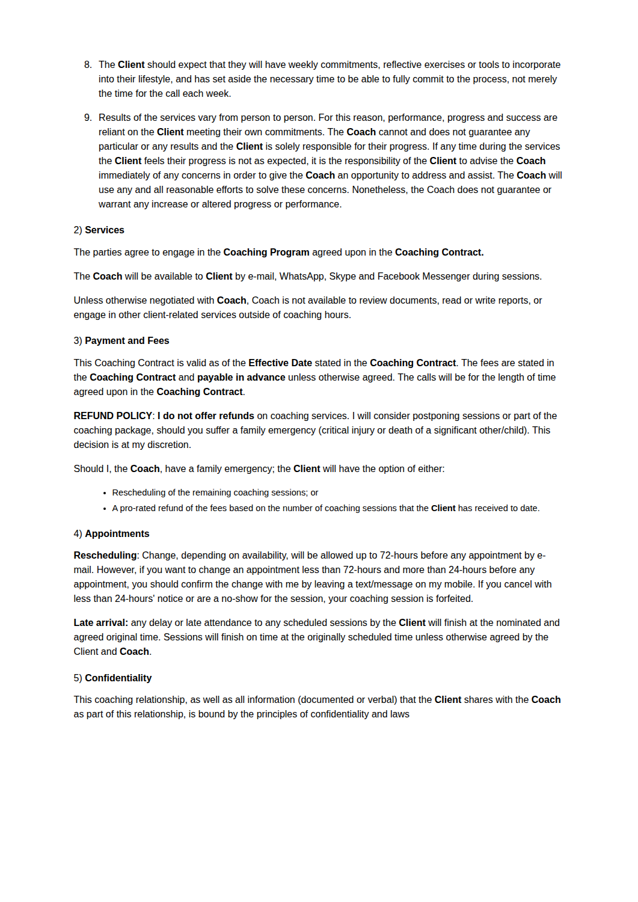The Client should expect that they will have weekly commitments, reflective exercises or tools to incorporate into their lifestyle, and has set aside the necessary time to be able to fully commit to the process, not merely the time for the call each week.
Results of the services vary from person to person. For this reason, performance, progress and success are reliant on the Client meeting their own commitments. The Coach cannot and does not guarantee any particular or any results and the Client is solely responsible for their progress. If any time during the services the Client feels their progress is not as expected, it is the responsibility of the Client to advise the Coach immediately of any concerns in order to give the Coach an opportunity to address and assist. The Coach will use any and all reasonable efforts to solve these concerns. Nonetheless, the Coach does not guarantee or warrant any increase or altered progress or performance.
2) Services
The parties agree to engage in the Coaching Program agreed upon in the Coaching Contract.
The Coach will be available to Client by e-mail, WhatsApp, Skype and Facebook Messenger during sessions.
Unless otherwise negotiated with Coach, Coach is not available to review documents, read or write reports, or engage in other client-related services outside of coaching hours.
3) Payment and Fees
This Coaching Contract is valid as of the Effective Date stated in the Coaching Contract. The fees are stated in the Coaching Contract and payable in advance unless otherwise agreed. The calls will be for the length of time agreed upon in the Coaching Contract.
REFUND POLICY: I do not offer refunds on coaching services. I will consider postponing sessions or part of the coaching package, should you suffer a family emergency (critical injury or death of a significant other/child). This decision is at my discretion.
Should I, the Coach, have a family emergency; the Client will have the option of either:
Rescheduling of the remaining coaching sessions; or
A pro-rated refund of the fees based on the number of coaching sessions that the Client has received to date.
4) Appointments
Rescheduling: Change, depending on availability, will be allowed up to 72-hours before any appointment by e-mail. However, if you want to change an appointment less than 72-hours and more than 24-hours before any appointment, you should confirm the change with me by leaving a text/message on my mobile. If you cancel with less than 24-hours' notice or are a no-show for the session, your coaching session is forfeited.
Late arrival: any delay or late attendance to any scheduled sessions by the Client will finish at the nominated and agreed original time. Sessions will finish on time at the originally scheduled time unless otherwise agreed by the Client and Coach.
5) Confidentiality
This coaching relationship, as well as all information (documented or verbal) that the Client shares with the Coach as part of this relationship, is bound by the principles of confidentiality and laws